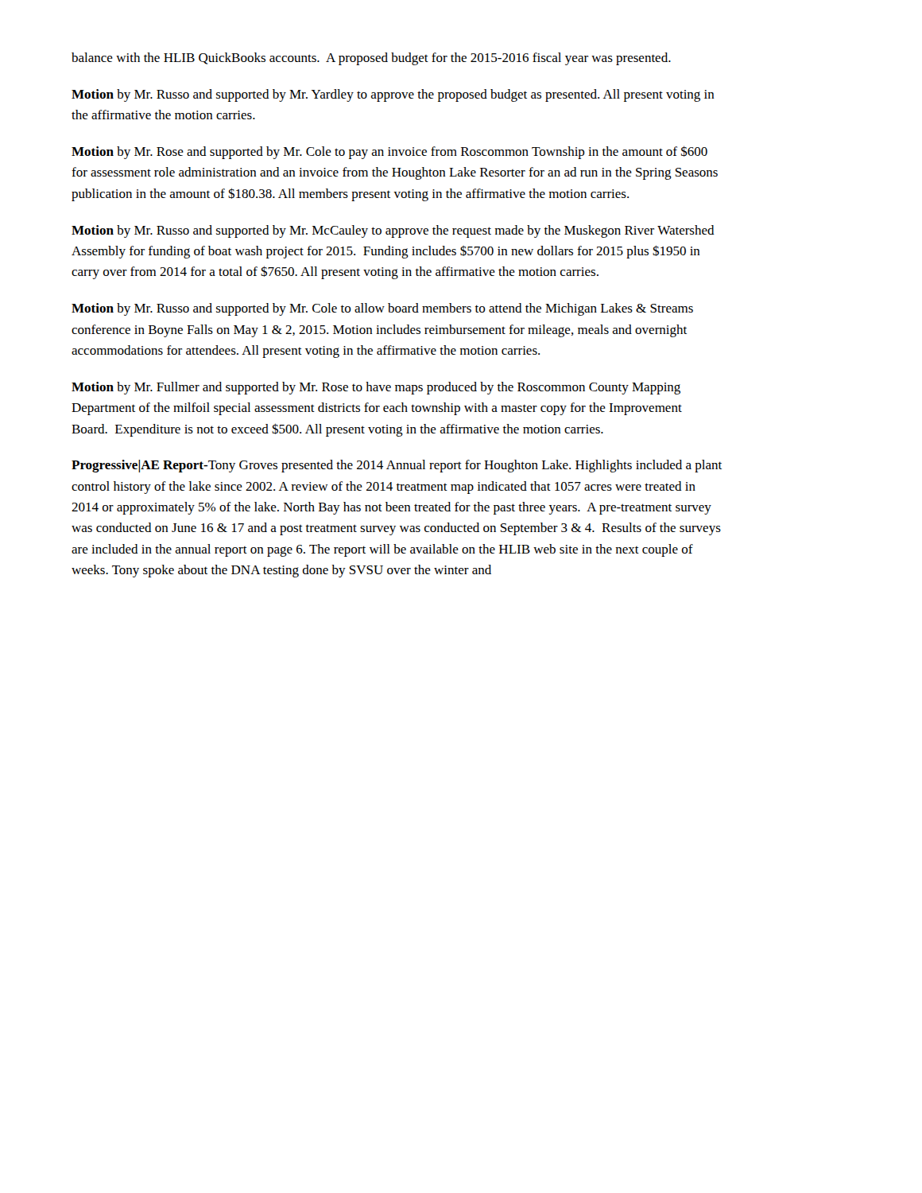balance with the HLIB QuickBooks accounts. A proposed budget for the 2015-2016 fiscal year was presented.
Motion by Mr. Russo and supported by Mr. Yardley to approve the proposed budget as presented. All present voting in the affirmative the motion carries.
Motion by Mr. Rose and supported by Mr. Cole to pay an invoice from Roscommon Township in the amount of $600 for assessment role administration and an invoice from the Houghton Lake Resorter for an ad run in the Spring Seasons publication in the amount of $180.38. All members present voting in the affirmative the motion carries.
Motion by Mr. Russo and supported by Mr. McCauley to approve the request made by the Muskegon River Watershed Assembly for funding of boat wash project for 2015. Funding includes $5700 in new dollars for 2015 plus $1950 in carry over from 2014 for a total of $7650. All present voting in the affirmative the motion carries.
Motion by Mr. Russo and supported by Mr. Cole to allow board members to attend the Michigan Lakes & Streams conference in Boyne Falls on May 1 & 2, 2015. Motion includes reimbursement for mileage, meals and overnight accommodations for attendees. All present voting in the affirmative the motion carries.
Motion by Mr. Fullmer and supported by Mr. Rose to have maps produced by the Roscommon County Mapping Department of the milfoil special assessment districts for each township with a master copy for the Improvement Board. Expenditure is not to exceed $500. All present voting in the affirmative the motion carries.
Progressive|AE Report-Tony Groves presented the 2014 Annual report for Houghton Lake. Highlights included a plant control history of the lake since 2002. A review of the 2014 treatment map indicated that 1057 acres were treated in 2014 or approximately 5% of the lake. North Bay has not been treated for the past three years. A pre-treatment survey was conducted on June 16 & 17 and a post treatment survey was conducted on September 3 & 4. Results of the surveys are included in the annual report on page 6. The report will be available on the HLIB web site in the next couple of weeks. Tony spoke about the DNA testing done by SVSU over the winter and